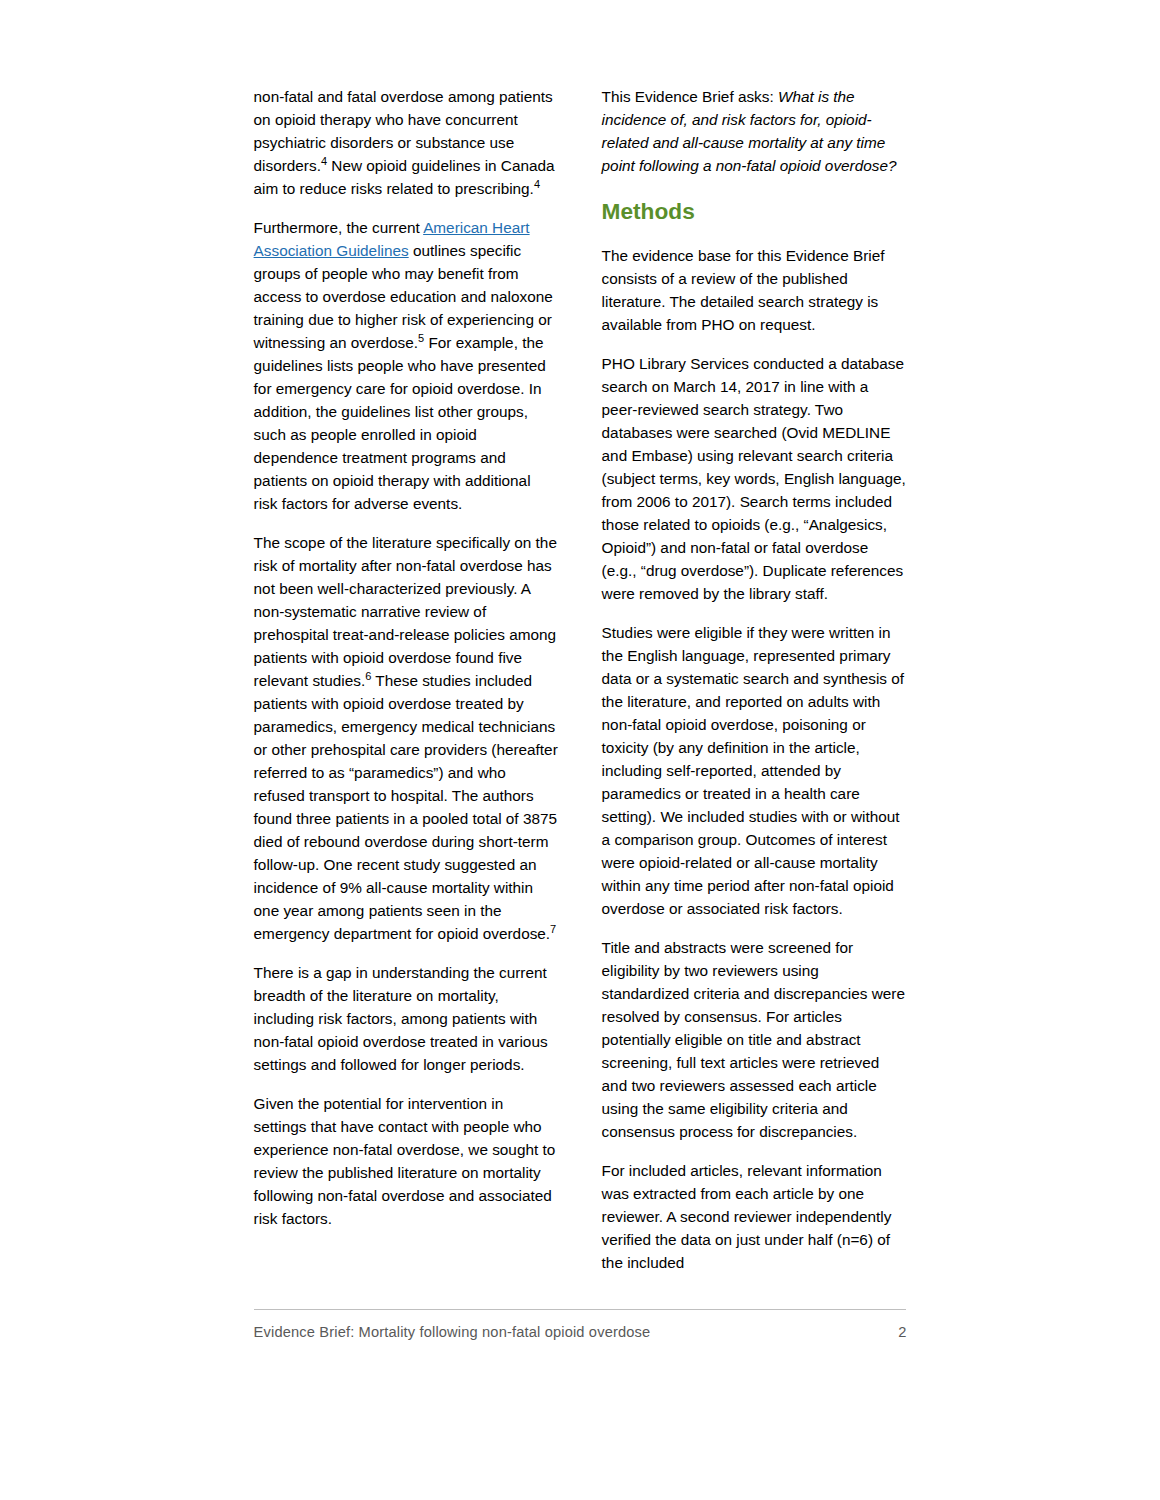non-fatal and fatal overdose among patients on opioid therapy who have concurrent psychiatric disorders or substance use disorders.4 New opioid guidelines in Canada aim to reduce risks related to prescribing.4
Furthermore, the current American Heart Association Guidelines outlines specific groups of people who may benefit from access to overdose education and naloxone training due to higher risk of experiencing or witnessing an overdose.5 For example, the guidelines lists people who have presented for emergency care for opioid overdose. In addition, the guidelines list other groups, such as people enrolled in opioid dependence treatment programs and patients on opioid therapy with additional risk factors for adverse events.
The scope of the literature specifically on the risk of mortality after non-fatal overdose has not been well-characterized previously. A non-systematic narrative review of prehospital treat-and-release policies among patients with opioid overdose found five relevant studies.6 These studies included patients with opioid overdose treated by paramedics, emergency medical technicians or other prehospital care providers (hereafter referred to as “paramedics”) and who refused transport to hospital. The authors found three patients in a pooled total of 3875 died of rebound overdose during short-term follow-up. One recent study suggested an incidence of 9% all-cause mortality within one year among patients seen in the emergency department for opioid overdose.7
There is a gap in understanding the current breadth of the literature on mortality, including risk factors, among patients with non-fatal opioid overdose treated in various settings and followed for longer periods.
Given the potential for intervention in settings that have contact with people who experience non-fatal overdose, we sought to review the published literature on mortality following non-fatal overdose and associated risk factors.
This Evidence Brief asks: What is the incidence of, and risk factors for, opioid-related and all-cause mortality at any time point following a non-fatal opioid overdose?
Methods
The evidence base for this Evidence Brief consists of a review of the published literature. The detailed search strategy is available from PHO on request.
PHO Library Services conducted a database search on March 14, 2017 in line with a peer-reviewed search strategy. Two databases were searched (Ovid MEDLINE and Embase) using relevant search criteria (subject terms, key words, English language, from 2006 to 2017). Search terms included those related to opioids (e.g., “Analgesics, Opioid”) and non-fatal or fatal overdose (e.g., “drug overdose”). Duplicate references were removed by the library staff.
Studies were eligible if they were written in the English language, represented primary data or a systematic search and synthesis of the literature, and reported on adults with non-fatal opioid overdose, poisoning or toxicity (by any definition in the article, including self-reported, attended by paramedics or treated in a health care setting). We included studies with or without a comparison group. Outcomes of interest were opioid-related or all-cause mortality within any time period after non-fatal opioid overdose or associated risk factors.
Title and abstracts were screened for eligibility by two reviewers using standardized criteria and discrepancies were resolved by consensus. For articles potentially eligible on title and abstract screening, full text articles were retrieved and two reviewers assessed each article using the same eligibility criteria and consensus process for discrepancies.
For included articles, relevant information was extracted from each article by one reviewer. A second reviewer independently verified the data on just under half (n=6) of the included
Evidence Brief: Mortality following non-fatal opioid overdose 2